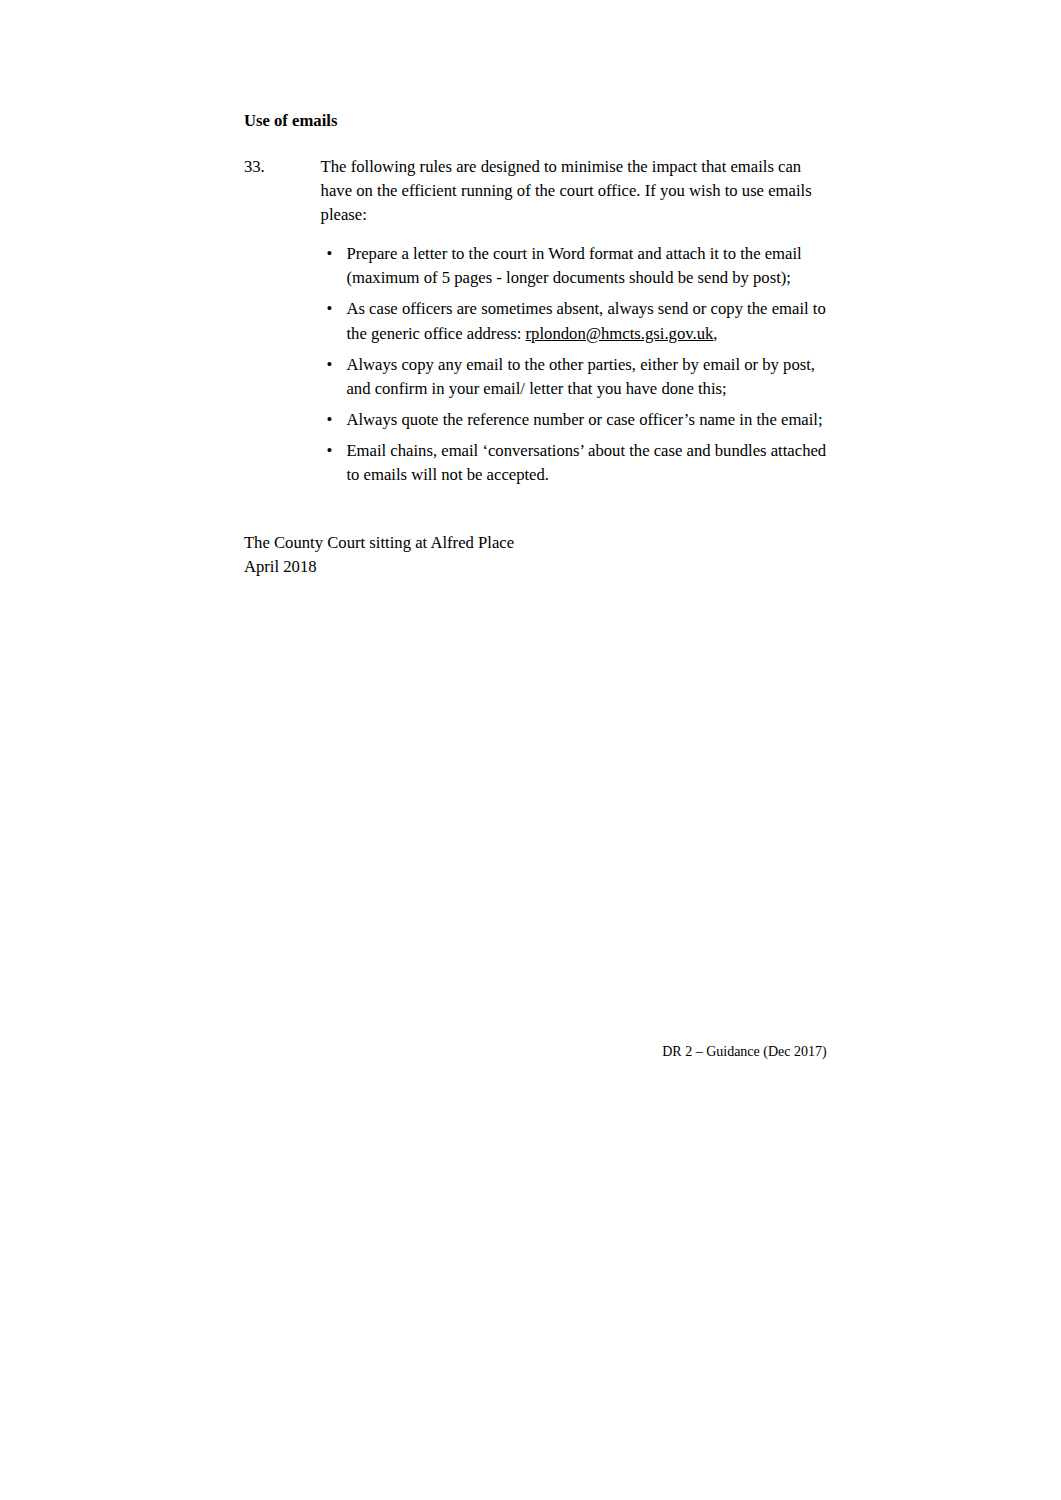Use of emails
33.
The following rules are designed to minimise the impact that emails can have on the efficient running of the court office. If you wish to use emails please:
Prepare a letter to the court in Word format and attach it to the email (maximum of 5 pages - longer documents should be send by post);
As case officers are sometimes absent, always send or copy the email to the generic office address: rplondon@hmcts.gsi.gov.uk,
Always copy any email to the other parties, either by email or by post, and confirm in your email/ letter that you have done this;
Always quote the reference number or case officer’s name in the email;
Email chains, email ‘conversations’ about the case and bundles attached to emails will not be accepted.
The County Court sitting at Alfred Place
April 2018
DR 2 – Guidance (Dec 2017)